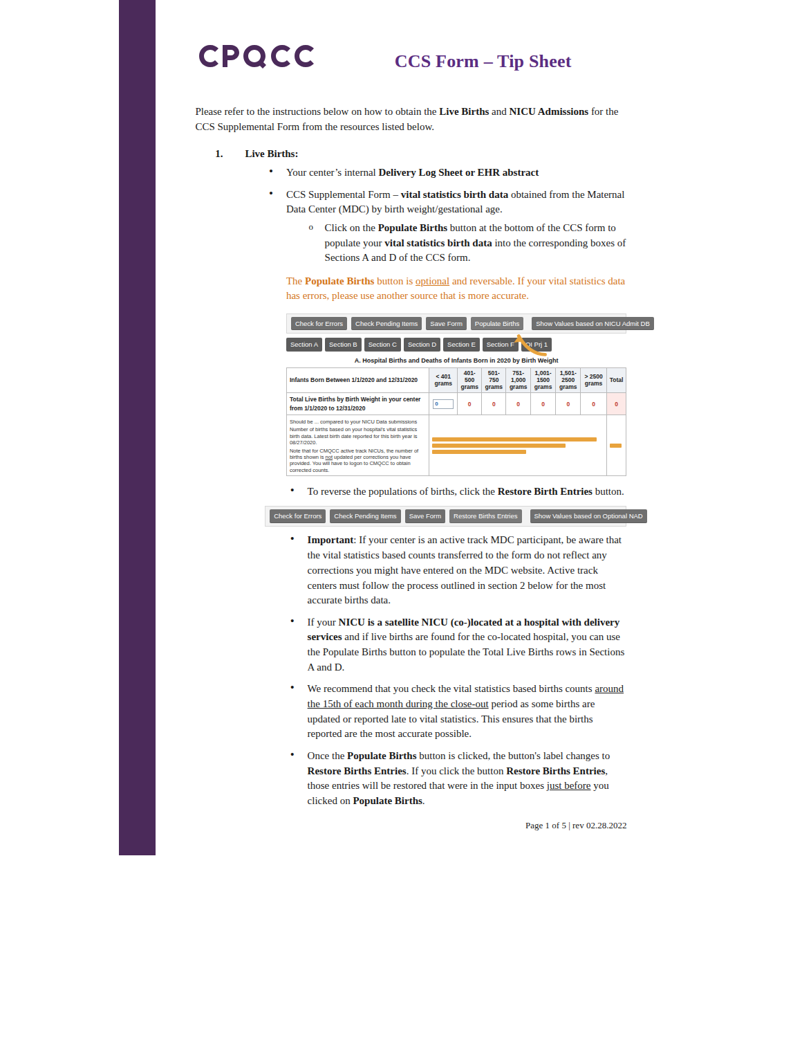CCS Form – Tip Sheet
Please refer to the instructions below on how to obtain the Live Births and NICU Admissions for the CCS Supplemental Form from the resources listed below.
1. Live Births:
Your center’s internal Delivery Log Sheet or EHR abstract
CCS Supplemental Form – vital statistics birth data obtained from the Maternal Data Center (MDC) by birth weight/gestational age.
Click on the Populate Births button at the bottom of the CCS form to populate your vital statistics birth data into the corresponding boxes of Sections A and D of the CCS form.
The Populate Births button is optional and reversable. If your vital statistics data has errors, please use another source that is more accurate.
Check for Errors Check Pending Items Save Form Populate Births Show Values based on NICU Admit DB
Section A Section B Section C Section D Section E Section F QI Prj 1
A. Hospital Births and Deaths of Infants Born in 2020 by Birth Weight
| Infants Born Between 1/1/2020 and 12/31/2020 | < 401 grams | 401-500 grams | 501-750 grams | 751-1,000 grams | 1,001-1500 grams | 1,501-2500 grams | > 2500 grams | Total |
| --- | --- | --- | --- | --- | --- | --- | --- | --- |
| Total Live Births by Birth Weight in your center from 1/1/2020 to 12/31/2020 | 0 | 0 | 0 | 0 | 0 | 0 | 0 | 0 |
| Should be ... compared to your NICU Data submissions Number of births based on your hospital's vital statistics birth data. Latest birth date reported for this birth year is 08/27/2020. Note that for CMQCC active track NICUs, the number of births shown is not updated per corrections you have provided. You will have to logon to CMQCC to obtain corrected counts. | | |
To reverse the populations of births, click the Restore Birth Entries button.
Check for Errors Check Pending Items Save Form Restore Births Entries Show Values based on Optional NAD
Important: If your center is an active track MDC participant, be aware that the vital statistics based counts transferred to the form do not reflect any corrections you might have entered on the MDC website. Active track centers must follow the process outlined in section 2 below for the most accurate births data.
If your NICU is a satellite NICU (co-)located at a hospital with delivery services and if live births are found for the co-located hospital, you can use the Populate Births button to populate the Total Live Births rows in Sections A and D.
We recommend that you check the vital statistics based births counts around the 15th of each month during the close-out period as some births are updated or reported late to vital statistics. This ensures that the births reported are the most accurate possible.
Once the Populate Births button is clicked, the button's label changes to Restore Births Entries. If you click the button Restore Births Entries, those entries will be restored that were in the input boxes just before you clicked on Populate Births.
Page 1 of 5 | rev 02.28.2022